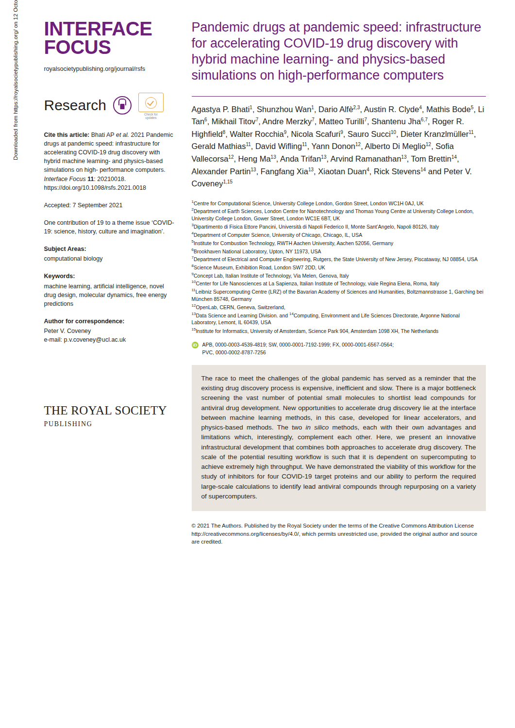Downloaded from https://royalsocietypublishing.org/ on 12 October 2021
INTERFACE
FOCUS
royalsocietypublishing.org/journal/rsfs
Research
Check for
updates
Cite this article: Bhati AP et al. 2021 Pandemic drugs at pandemic speed: infrastructure for accelerating COVID-19 drug discovery with hybrid machine learning- and physics-based simulations on high- performance computers. Interface Focus 11: 20210018. https://doi.org/10.1098/rsfs.2021.0018
Accepted: 7 September 2021
One contribution of 19 to a theme issue ‘COVID-19: science, history, culture and imagination’.
Subject Areas:
computational biology
Keywords:
machine learning, artificial intelligence, novel drug design, molecular dynamics, free energy predictions
Author for correspondence:
Peter V. Coveney
e-mail: p.v.coveney@ucl.ac.uk
THE ROYAL SOCIETY
PUBLISHING
Pandemic drugs at pandemic speed: infrastructure for accelerating COVID-19 drug discovery with hybrid machine learning- and physics-based simulations on high-performance computers
Agastya P. Bhati1, Shunzhou Wan1, Dario Alfè2,3, Austin R. Clyde4, Mathis Bode5, Li Tan6, Mikhail Titov7, Andre Merzky7, Matteo Turilli7, Shantenu Jha6,7, Roger R. Highfield8, Walter Rocchia9, Nicola Scafuri9, Sauro Succi10, Dieter Kranzlmüller11, Gerald Mathias11, David Wifling11, Yann Donon12, Alberto Di Meglio12, Sofia Vallecorsa12, Heng Ma13, Anda Trifan13, Arvind Ramanathan13, Tom Brettin14, Alexander Partin13, Fangfang Xia13, Xiaotan Duan4, Rick Stevens14 and Peter V. Coveney1,15
1Centre for Computational Science, University College London, Gordon Street, London WC1H 0AJ, UK
2Department of Earth Sciences, London Centre for Nanotechnology and Thomas Young Centre at University College London, University College London, Gower Street, London WC1E 6BT, UK
3Dipartimento di Fisica Ettore Pancini, Università di Napoli Federico II, Monte Sant’Angelo, Napoli 80126, Italy
4Department of Computer Science, University of Chicago, Chicago, IL, USA
5Institute for Combustion Technology, RWTH Aachen University, Aachen 52056, Germany
6Brookhaven National Laboratory, Upton, NY 11973, USA
7Department of Electrical and Computer Engineering, Rutgers, the State University of New Jersey, Piscataway, NJ 08854, USA
8Science Museum, Exhibition Road, London SW7 2DD, UK
9Concept Lab, Italian Institute of Technology, Via Melen, Genova, Italy
10Center for Life Nanosciences at La Sapienza, Italian Institute of Technology, viale Regina Elena, Roma, Italy
11Leibniz Supercomputing Centre (LRZ) of the Bavarian Academy of Sciences and Humanities, Boltzmannstrasse 1, Garching bei München 85748, Germany
12OpenLab, CERN, Geneva, Switzerland,
13Data Science and Learning Division. and 14Computing, Environment and Life Sciences Directorate, Argonne National Laboratory, Lemont, IL 60439, USA
15Institute for Informatics, University of Amsterdam, Science Park 904, Amsterdam 1098 XH, The Netherlands
iD
APB, 0000-0003-4539-4819; SW, 0000-0001-7192-1999; FX, 0000-0001-6567-0564;
PVC, 0000-0002-8787-7256
The race to meet the challenges of the global pandemic has served as a reminder that the existing drug discovery process is expensive, inefficient and slow. There is a major bottleneck screening the vast number of potential small molecules to shortlist lead compounds for antiviral drug development. New opportunities to accelerate drug discovery lie at the interface between machine learning methods, in this case, developed for linear accelerators, and physics-based methods. The two in silico methods, each with their own advantages and limitations which, interestingly, complement each other. Here, we present an innovative infrastructural development that combines both approaches to accelerate drug discovery. The scale of the potential resulting workflow is such that it is dependent on supercomputing to achieve extremely high throughput. We have demonstrated the viability of this workflow for the study of inhibitors for four COVID-19 target proteins and our ability to perform the required large-scale calculations to identify lead antiviral compounds through repurposing on a variety of supercomputers.
© 2021 The Authors. Published by the Royal Society under the terms of the Creative Commons Attribution License http://creativecommons.org/licenses/by/4.0/, which permits unrestricted use, provided the original author and source are credited.